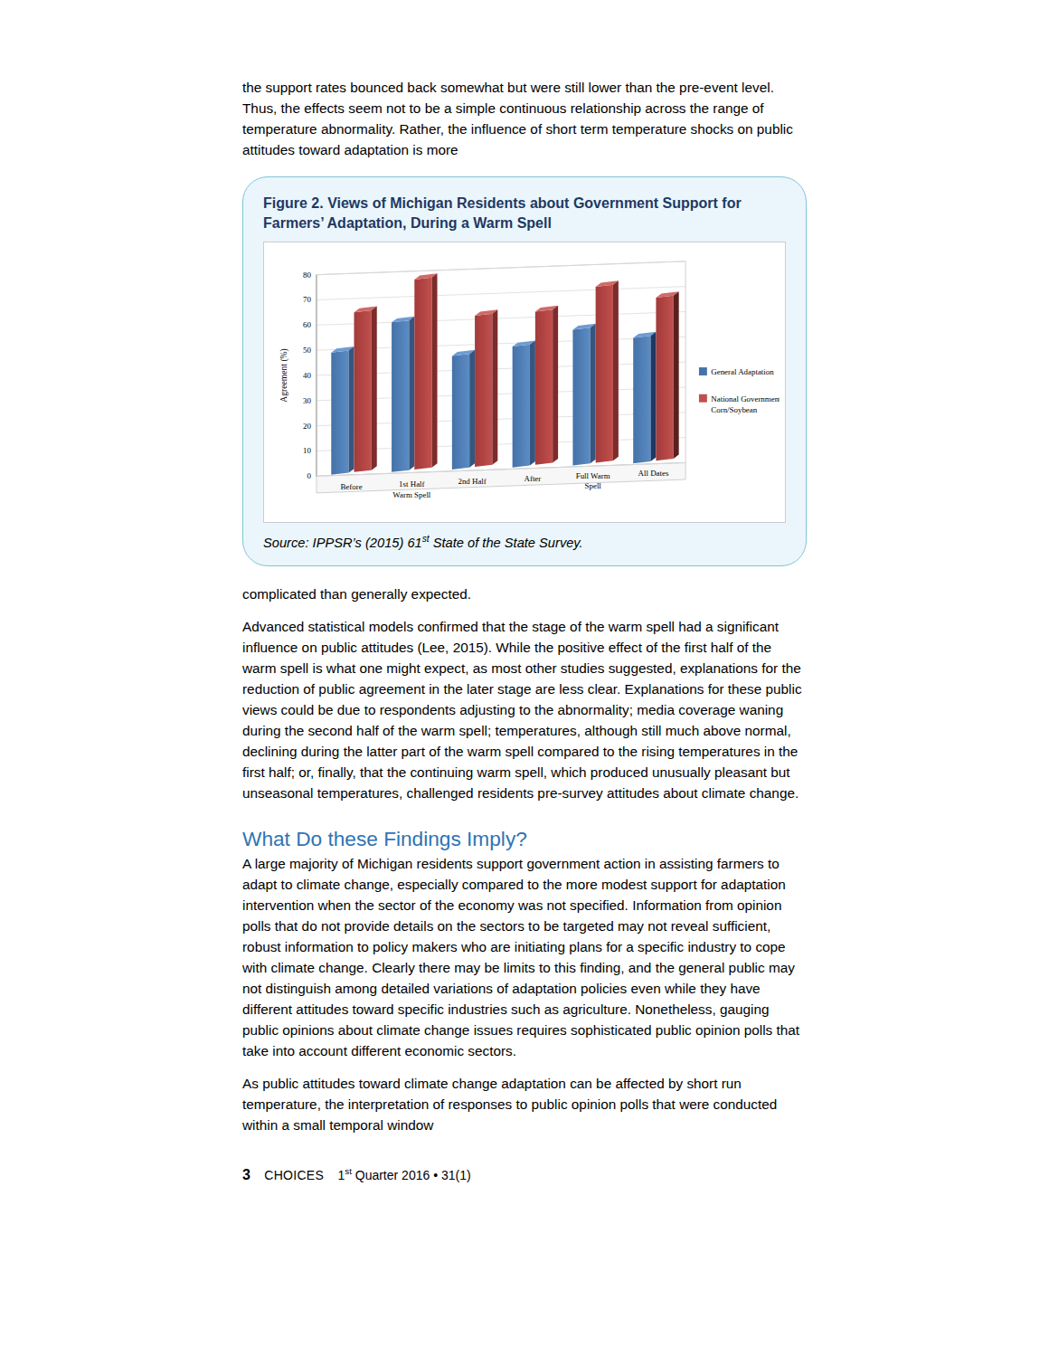the support rates bounced back somewhat but were still lower than the pre-event level. Thus, the effects seem not to be a simple continuous relationship across the range of temperature abnormality. Rather, the influence of short term temperature shocks on public attitudes toward adaptation is more
Figure 2. Views of Michigan Residents about Government Support for Farmers’ Adaptation, During a Warm Spell
0 10 20 30 40 50 60 70 80 Agreement (%) Bars: 6 groups. Baseline slants from y=340 (left) to y=320 (right). Scale: 10 units = 37.5 px Before 1st Half 2nd Half After Full Warm All Dates Warm Spell Spell General Adaptation National Government - Corn/Soybean
Source: IPPSR’s (2015) 61st State of the State Survey.
complicated than generally expected.
Advanced statistical models confirmed that the stage of the warm spell had a significant influence on public attitudes (Lee, 2015). While the positive effect of the first half of the warm spell is what one might expect, as most other studies suggested, explanations for the reduction of public agreement in the later stage are less clear. Explanations for these public views could be due to respondents adjusting to the abnormality; media coverage waning during the second half of the warm spell; temperatures, although still much above normal, declining during the latter part of the warm spell compared to the rising temperatures in the first half; or, finally, that the continuing warm spell, which produced unusually pleasant but unseasonal temperatures, challenged residents pre-survey attitudes about climate change.
What Do these Findings Imply?
A large majority of Michigan residents support government action in assisting farmers to adapt to climate change, especially compared to the more modest support for adaptation intervention when the sector of the economy was not specified. Information from opinion polls that do not provide details on the sectors to be targeted may not reveal sufficient, robust information to policy makers who are initiating plans for a specific industry to cope with climate change. Clearly there may be limits to this finding, and the general public may not distinguish among detailed variations of adaptation policies even while they have different attitudes toward specific industries such as agriculture. Nonetheless, gauging public opinions about climate change issues requires sophisticated public opinion polls that take into account different economic sectors.
As public attitudes toward climate change adaptation can be affected by short run temperature, the interpretation of responses to public opinion polls that were conducted within a small temporal window
3 CHOICES 1st Quarter 2016 • 31(1)